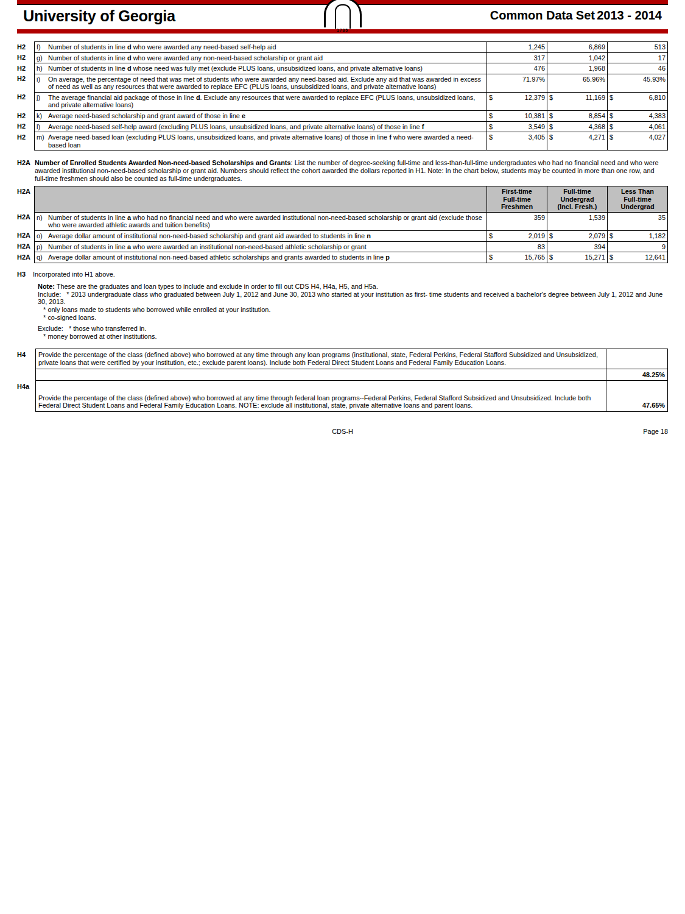University of Georgia
1785
Common Data Set
2013 - 2014
| H2 | f) | Number of students in line d who were awarded any need-based self-help aid | 1,245 | 6,869 | 513 |
| H2 | g) | Number of students in line d who were awarded any non-need-based scholarship or grant aid | 317 | 1,042 | 17 |
| H2 | h) | Number of students in line d whose need was fully met (exclude PLUS loans, unsubsidized loans, and private alternative loans) | 476 | 1,968 | 46 |
| H2 | i) | On average, the percentage of need that was met of students who were awarded any need-based aid. Exclude any aid that was awarded in excess of need as well as any resources that were awarded to replace EFC (PLUS loans, unsubsidized loans, and private alternative loans) | 71.97% | 65.96% | 45.93% |
| H2 | j) | The average financial aid package of those in line d . Exclude any resources that were awarded to replace EFC (PLUS loans, unsubsidized loans, and private alternative loans) | $ 12,379 | $ 11,169 | $ 6,810 |
| H2 | k) | Average need-based scholarship and grant award of those in line e | $ 10,381 | $ 8,854 | $ 4,383 |
| H2 | l) | Average need-based self-help award (excluding PLUS loans, unsubsidized loans, and private alternative loans) of those in line f | $ 3,549 | $ 4,368 | $ 4,061 |
| H2 | m) | Average need-based loan (excluding PLUS loans, unsubsidized loans, and private alternative loans) of those in line f who were awarded a need-based loan | $ 3,405 | $ 4,271 | $ 4,027 |
| H2A | Number of Enrolled Students Awarded Non-need-based Scholarships and Grants : List the number of degree-seeking full-time and less-than-full-time undergraduates who had no financial need and who were awarded institutional non-need-based scholarship or grant aid. Numbers should reflect the cohort awarded the dollars reported in H1. Note: In the chart below, students may be counted in more than one row, and full-time freshmen should also be counted as full-time undergraduates. |
| H2A | | First-time Full-time Freshmen | Full-time Undergrad (Incl. Fresh.) | Less Than Full-time Undergrad |
| H2A | n) | Number of students in line a who had no financial need and who were awarded institutional non-need-based scholarship or grant aid (exclude those who were awarded athletic awards and tuition benefits) | 359 | 1,539 | 35 |
| H2A | o) | Average dollar amount of institutional non-need-based scholarship and grant aid awarded to students in line n | $ 2,019 | $ 2,079 | $ 1,182 |
| H2A | p) | Number of students in line a who were awarded an institutional non-need-based athletic scholarship or grant | 83 | 394 | 9 |
| H2A | q) | Average dollar amount of institutional non-need-based athletic scholarships and grants awarded to students in line p | $ 15,765 | $ 15,271 | $ 12,641 |
H3 Incorporated into H1 above.
Note: These are the graduates and loan types to include and exclude in order to fill out CDS H4, H4a, H5, and H5a.
Include: * 2013 undergraduate class who graduated between July 1, 2012 and June 30, 2013 who started at your institution as first- time students and received a bachelor's degree between July 1, 2012 and June 30, 2013.
* only loans made to students who borrowed while enrolled at your institution.
* co-signed loans.
Exclude: * those who transferred in.
* money borrowed at other institutions.
| H4 | Provide the percentage of the class (defined above) who borrowed at any time through any loan programs (institutional, state, Federal Perkins, Federal Stafford Subsidized and Unsubsidized, private loans that were certified by your institution, etc.; exclude parent loans). Include both Federal Direct Student Loans and Federal Family Education Loans. | |
| | | 48.25% |
| H4a | | |
| | Provide the percentage of the class (defined above) who borrowed at any time through federal loan programs--Federal Perkins, Federal Stafford Subsidized and Unsubsidized. Include both Federal Direct Student Loans and Federal Family Education Loans. NOTE: exclude all institutional, state, private alternative loans and parent loans. | 47.65% |
CDS-H
Page 18